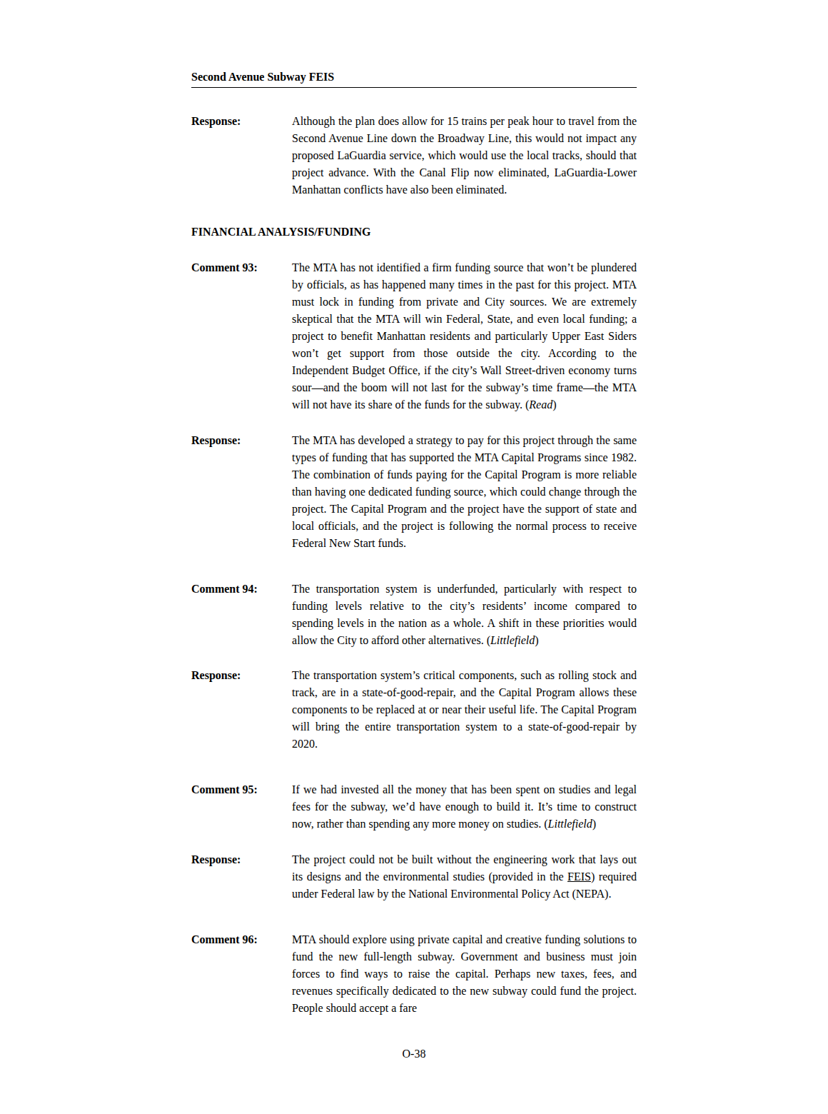Second Avenue Subway FEIS
Response:
Although the plan does allow for 15 trains per peak hour to travel from the Second Avenue Line down the Broadway Line, this would not impact any proposed LaGuardia service, which would use the local tracks, should that project advance. With the Canal Flip now eliminated, LaGuardia-Lower Manhattan conflicts have also been eliminated.
FINANCIAL ANALYSIS/FUNDING
Comment 93:
The MTA has not identified a firm funding source that won’t be plundered by officials, as has happened many times in the past for this project. MTA must lock in funding from private and City sources. We are extremely skeptical that the MTA will win Federal, State, and even local funding; a project to benefit Manhattan residents and particularly Upper East Siders won’t get support from those outside the city. According to the Independent Budget Office, if the city’s Wall Street-driven economy turns sour—and the boom will not last for the subway’s time frame—the MTA will not have its share of the funds for the subway. (Read)
Response:
The MTA has developed a strategy to pay for this project through the same types of funding that has supported the MTA Capital Programs since 1982. The combination of funds paying for the Capital Program is more reliable than having one dedicated funding source, which could change through the project. The Capital Program and the project have the support of state and local officials, and the project is following the normal process to receive Federal New Start funds.
Comment 94:
The transportation system is underfunded, particularly with respect to funding levels relative to the city’s residents’ income compared to spending levels in the nation as a whole. A shift in these priorities would allow the City to afford other alternatives. (Littlefield)
Response:
The transportation system’s critical components, such as rolling stock and track, are in a state-of-good-repair, and the Capital Program allows these components to be replaced at or near their useful life. The Capital Program will bring the entire transportation system to a state-of-good-repair by 2020.
Comment 95:
If we had invested all the money that has been spent on studies and legal fees for the subway, we’d have enough to build it. It’s time to construct now, rather than spending any more money on studies. (Littlefield)
Response:
The project could not be built without the engineering work that lays out its designs and the environmental studies (provided in the FEIS) required under Federal law by the National Environmental Policy Act (NEPA).
Comment 96:
MTA should explore using private capital and creative funding solutions to fund the new full-length subway. Government and business must join forces to find ways to raise the capital. Perhaps new taxes, fees, and revenues specifically dedicated to the new subway could fund the project. People should accept a fare
O-38